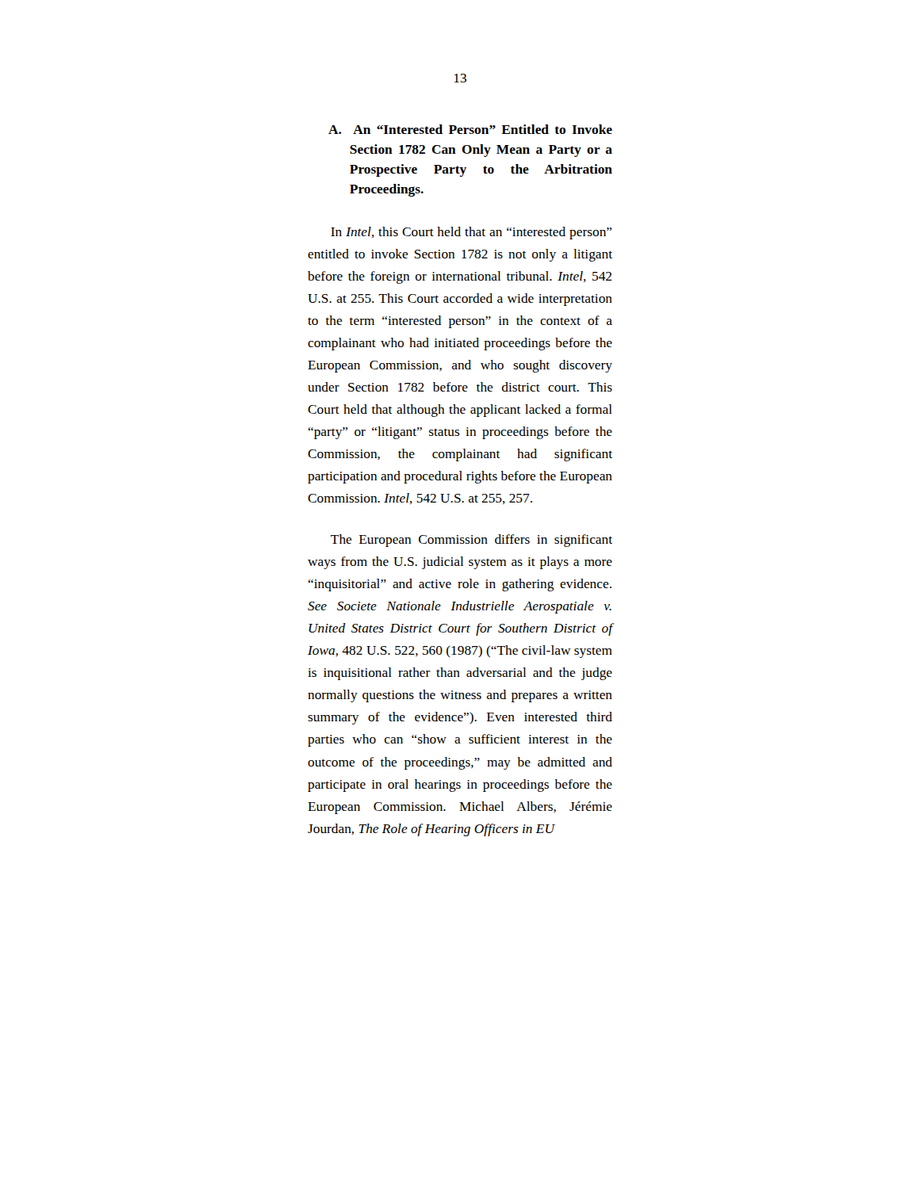13
A. An “Interested Person” Entitled to Invoke Section 1782 Can Only Mean a Party or a Prospective Party to the Arbitration Proceedings.
In Intel, this Court held that an “interested person” entitled to invoke Section 1782 is not only a litigant before the foreign or international tribunal. Intel, 542 U.S. at 255. This Court accorded a wide interpretation to the term “interested person” in the context of a complainant who had initiated proceedings before the European Commission, and who sought discovery under Section 1782 before the district court. This Court held that although the applicant lacked a formal “party” or “litigant” status in proceedings before the Commission, the complainant had significant participation and procedural rights before the European Commission. Intel, 542 U.S. at 255, 257.
The European Commission differs in significant ways from the U.S. judicial system as it plays a more “inquisitorial” and active role in gathering evidence. See Societe Nationale Industrielle Aerospatiale v. United States District Court for Southern District of Iowa, 482 U.S. 522, 560 (1987) (“The civil-law system is inquisitional rather than adversarial and the judge normally questions the witness and prepares a written summary of the evidence”). Even interested third parties who can “show a sufficient interest in the outcome of the proceedings,” may be admitted and participate in oral hearings in proceedings before the European Commission. Michael Albers, Jérémie Jourdan, The Role of Hearing Officers in EU